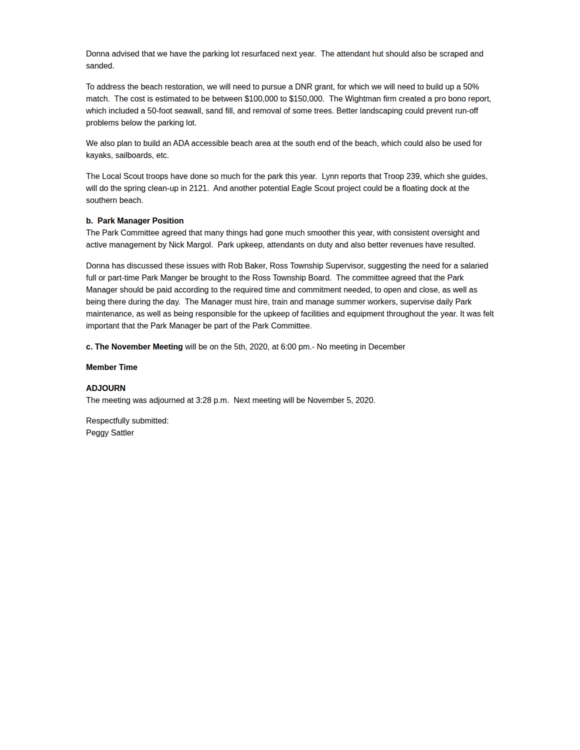Donna advised that we have the parking lot resurfaced next year. The attendant hut should also be scraped and sanded.
To address the beach restoration, we will need to pursue a DNR grant, for which we will need to build up a 50% match. The cost is estimated to be between $100,000 to $150,000. The Wightman firm created a pro bono report, which included a 50-foot seawall, sand fill, and removal of some trees. Better landscaping could prevent run-off problems below the parking lot.
We also plan to build an ADA accessible beach area at the south end of the beach, which could also be used for kayaks, sailboards, etc.
The Local Scout troops have done so much for the park this year. Lynn reports that Troop 239, which she guides, will do the spring clean-up in 2121. And another potential Eagle Scout project could be a floating dock at the southern beach.
b. Park Manager Position
The Park Committee agreed that many things had gone much smoother this year, with consistent oversight and active management by Nick Margol. Park upkeep, attendants on duty and also better revenues have resulted.
Donna has discussed these issues with Rob Baker, Ross Township Supervisor, suggesting the need for a salaried full or part-time Park Manger be brought to the Ross Township Board. The committee agreed that the Park Manager should be paid according to the required time and commitment needed, to open and close, as well as being there during the day. The Manager must hire, train and manage summer workers, supervise daily Park maintenance, as well as being responsible for the upkeep of facilities and equipment throughout the year. It was felt important that the Park Manager be part of the Park Committee.
c. The November Meeting will be on the 5th, 2020, at 6:00 pm.- No meeting in December
Member Time
ADJOURN
The meeting was adjourned at 3:28 p.m. Next meeting will be November 5, 2020.
Respectfully submitted:
Peggy Sattler